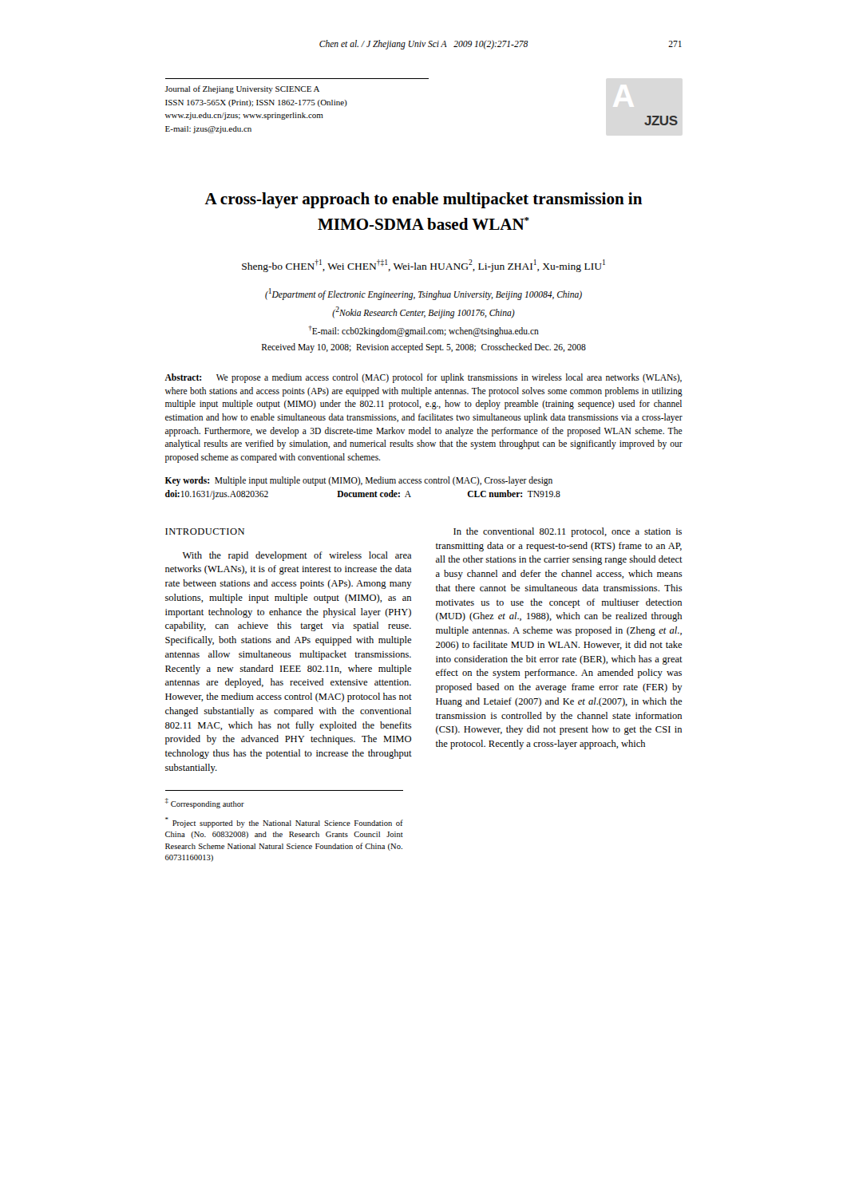Chen et al. / J Zhejiang Univ Sci A 2009 10(2):271-278
271
Journal of Zhejiang University SCIENCE A
ISSN 1673-565X (Print); ISSN 1862-1775 (Online)
www.zju.edu.cn/jzus; www.springerlink.com
E-mail: jzus@zju.edu.cn
A JZUS
A cross-layer approach to enable multipacket transmission in
MIMO-SDMA based WLAN*
Sheng-bo CHEN†1, Wei CHEN†‡1, Wei-lan HUANG2, Li-jun ZHAI1, Xu-ming LIU1
(1Department of Electronic Engineering, Tsinghua University, Beijing 100084, China)
(2Nokia Research Center, Beijing 100176, China)
†E-mail: ccb02kingdom@gmail.com; wchen@tsinghua.edu.cn
Received May 10, 2008; Revision accepted Sept. 5, 2008; Crosschecked Dec. 26, 2008
Abstract: We propose a medium access control (MAC) protocol for uplink transmissions in wireless local area networks (WLANs), where both stations and access points (APs) are equipped with multiple antennas. The protocol solves some common problems in utilizing multiple input multiple output (MIMO) under the 802.11 protocol, e.g., how to deploy preamble (training sequence) used for channel estimation and how to enable simultaneous data transmissions, and facilitates two simultaneous uplink data transmissions via a cross-layer approach. Furthermore, we develop a 3D discrete-time Markov model to analyze the performance of the proposed WLAN scheme. The analytical results are verified by simulation, and numerical results show that the system throughput can be significantly improved by our proposed scheme as compared with conventional schemes.
Key words: Multiple input multiple output (MIMO), Medium access control (MAC), Cross-layer design
doi: 10.1631/jzus.A0820362 Document code: A CLC number: TN919.8
INTRODUCTION
With the rapid development of wireless local area networks (WLANs), it is of great interest to increase the data rate between stations and access points (APs). Among many solutions, multiple input multiple output (MIMO), as an important technology to enhance the physical layer (PHY) capability, can achieve this target via spatial reuse. Specifically, both stations and APs equipped with multiple antennas allow simultaneous multipacket transmissions. Recently a new standard IEEE 802.11n, where multiple antennas are deployed, has received extensive attention. However, the medium access control (MAC) protocol has not changed substantially as compared with the conventional 802.11 MAC, which has not fully exploited the benefits provided by the advanced PHY techniques. The MIMO technology thus has the potential to increase the throughput substantially.
In the conventional 802.11 protocol, once a station is transmitting data or a request-to-send (RTS) frame to an AP, all the other stations in the carrier sensing range should detect a busy channel and defer the channel access, which means that there cannot be simultaneous data transmissions. This motivates us to use the concept of multiuser detection (MUD) (Ghez et al., 1988), which can be realized through multiple antennas. A scheme was proposed in (Zheng et al., 2006) to facilitate MUD in WLAN. However, it did not take into consideration the bit error rate (BER), which has a great effect on the system performance. An amended policy was proposed based on the average frame error rate (FER) by Huang and Letaief (2007) and Ke et al.(2007), in which the transmission is controlled by the channel state information (CSI). However, they did not present how to get the CSI in the protocol. Recently a cross-layer approach, which
‡ Corresponding author
* Project supported by the National Natural Science Foundation of China (No. 60832008) and the Research Grants Council Joint Research Scheme National Natural Science Foundation of China (No. 60731160013)